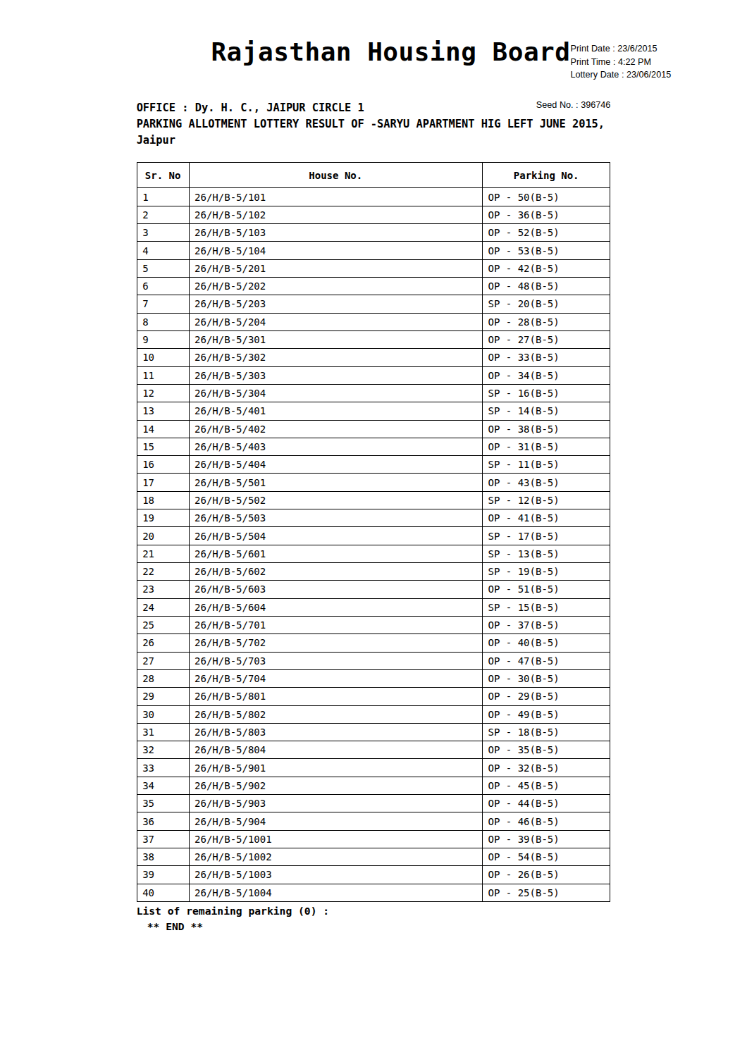Rajasthan Housing Board
Print Date : 23/6/2015
Print Time : 4:22 PM
Lottery Date : 23/06/2015
Seed No. : 396746
OFFICE : Dy. H. C., JAIPUR CIRCLE 1
PARKING ALLOTMENT LOTTERY RESULT OF -SARYU APARTMENT HIG LEFT JUNE 2015, Jaipur
| Sr. No | House No. | Parking No. |
| --- | --- | --- |
| 1 | 26/H/B-5/101 | OP - 50(B-5) |
| 2 | 26/H/B-5/102 | OP - 36(B-5) |
| 3 | 26/H/B-5/103 | OP - 52(B-5) |
| 4 | 26/H/B-5/104 | OP - 53(B-5) |
| 5 | 26/H/B-5/201 | OP - 42(B-5) |
| 6 | 26/H/B-5/202 | OP - 48(B-5) |
| 7 | 26/H/B-5/203 | SP - 20(B-5) |
| 8 | 26/H/B-5/204 | OP - 28(B-5) |
| 9 | 26/H/B-5/301 | OP - 27(B-5) |
| 10 | 26/H/B-5/302 | OP - 33(B-5) |
| 11 | 26/H/B-5/303 | OP - 34(B-5) |
| 12 | 26/H/B-5/304 | SP - 16(B-5) |
| 13 | 26/H/B-5/401 | SP - 14(B-5) |
| 14 | 26/H/B-5/402 | OP - 38(B-5) |
| 15 | 26/H/B-5/403 | OP - 31(B-5) |
| 16 | 26/H/B-5/404 | SP - 11(B-5) |
| 17 | 26/H/B-5/501 | OP - 43(B-5) |
| 18 | 26/H/B-5/502 | SP - 12(B-5) |
| 19 | 26/H/B-5/503 | OP - 41(B-5) |
| 20 | 26/H/B-5/504 | SP - 17(B-5) |
| 21 | 26/H/B-5/601 | SP - 13(B-5) |
| 22 | 26/H/B-5/602 | SP - 19(B-5) |
| 23 | 26/H/B-5/603 | OP - 51(B-5) |
| 24 | 26/H/B-5/604 | SP - 15(B-5) |
| 25 | 26/H/B-5/701 | OP - 37(B-5) |
| 26 | 26/H/B-5/702 | OP - 40(B-5) |
| 27 | 26/H/B-5/703 | OP - 47(B-5) |
| 28 | 26/H/B-5/704 | OP - 30(B-5) |
| 29 | 26/H/B-5/801 | OP - 29(B-5) |
| 30 | 26/H/B-5/802 | OP - 49(B-5) |
| 31 | 26/H/B-5/803 | SP - 18(B-5) |
| 32 | 26/H/B-5/804 | OP - 35(B-5) |
| 33 | 26/H/B-5/901 | OP - 32(B-5) |
| 34 | 26/H/B-5/902 | OP - 45(B-5) |
| 35 | 26/H/B-5/903 | OP - 44(B-5) |
| 36 | 26/H/B-5/904 | OP - 46(B-5) |
| 37 | 26/H/B-5/1001 | OP - 39(B-5) |
| 38 | 26/H/B-5/1002 | OP - 54(B-5) |
| 39 | 26/H/B-5/1003 | OP - 26(B-5) |
| 40 | 26/H/B-5/1004 | OP - 25(B-5) |
List of remaining parking (0) :
** END **